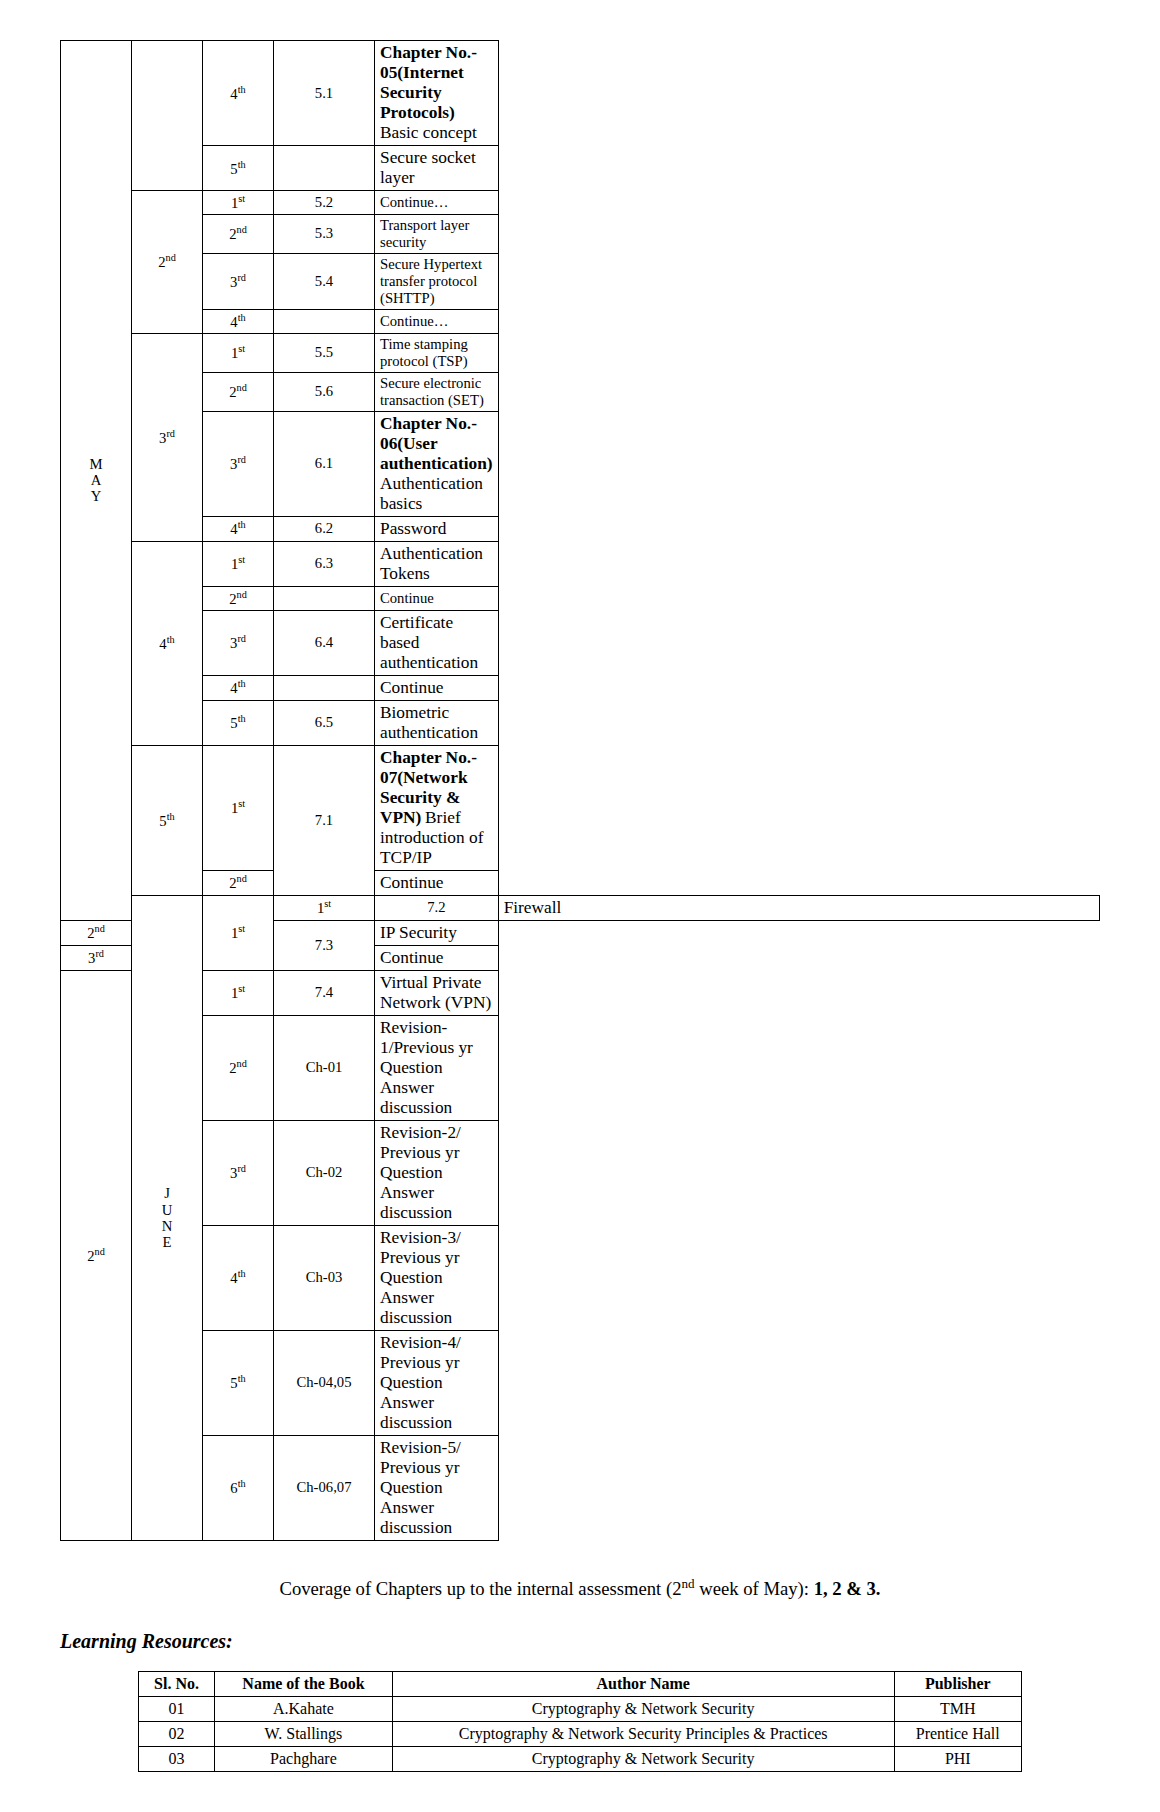| M A Y | | 4 th | 5.1 | Chapter No.- 05(Internet Security Protocols) Basic concept |
| 5 th | | Secure socket layer |
| 2 nd | 1 st | 5.2 | Continue… |
| 2 nd | 5.3 | Transport layer security |
| 3 rd | 5.4 | Secure Hypertext transfer protocol (SHTTP) |
| 4 th | | Continue… |
| 3 rd | 1 st | 5.5 | Time stamping protocol (TSP) |
| 2 nd | 5.6 | Secure electronic transaction (SET) |
| 3 rd | 6.1 | Chapter No.- 06(User authentication) Authentication basics |
| 4 th | 6.2 | Password |
| 4 th | 1 st | 6.3 | Authentication Tokens |
| 2 nd | | Continue |
| 3 rd | 6.4 | Certificate based authentication |
| 4 th | | Continue |
| 5 th | 6.5 | Biometric authentication |
| 5 th | 1 st | 7.1 | Chapter No.- 07(Network Security & VPN) Brief introduction of TCP/IP |
| 2 nd | Continue |
| J U N E | 1 st | 1 st | 7.2 | Firewall |
| 2 nd | 7.3 | IP Security |
| 3 rd | Continue |
| 2 nd | 1 st | 7.4 | Virtual Private Network (VPN) |
| 2 nd | Ch-01 | Revision-1/Previous yr Question Answer discussion |
| 3 rd | Ch-02 | Revision-2/ Previous yr Question Answer discussion |
| 4 th | Ch-03 | Revision-3/ Previous yr Question Answer discussion |
| 5 th | Ch-04,05 | Revision-4/ Previous yr Question Answer discussion |
| 6 th | Ch-06,07 | Revision-5/ Previous yr Question Answer discussion |
Coverage of Chapters up to the internal assessment (2nd week of May): 1, 2 & 3.
Learning Resources:
| Sl. No. | Name of the Book | Author Name | Publisher |
| --- | --- | --- | --- |
| 01 | A.Kahate | Cryptography & Network Security | TMH |
| 02 | W. Stallings | Cryptography & Network Security Principles & Practices | Prentice Hall |
| 03 | Pachghare | Cryptography & Network Security | PHI |